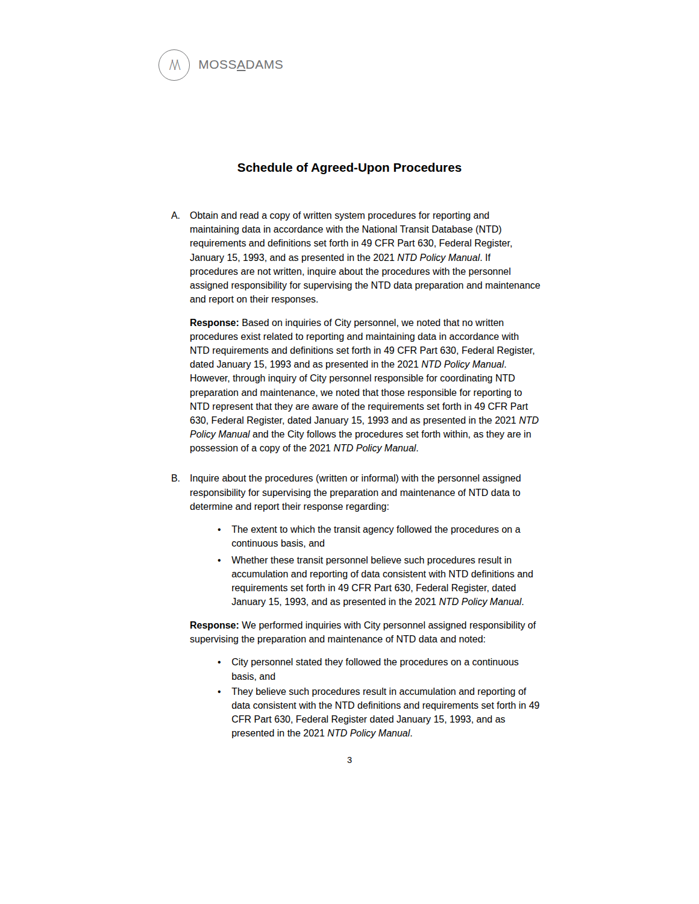/\/\
MOSSADAMS
Schedule of Agreed-Upon Procedures
Obtain and read a copy of written system procedures for reporting and maintaining data in accordance with the National Transit Database (NTD) requirements and definitions set forth in 49 CFR Part 630, Federal Register, January 15, 1993, and as presented in the 2021 NTD Policy Manual. If procedures are not written, inquire about the procedures with the personnel assigned responsibility for supervising the NTD data preparation and maintenance and report on their responses.
Response: Based on inquiries of City personnel, we noted that no written procedures exist related to reporting and maintaining data in accordance with NTD requirements and definitions set forth in 49 CFR Part 630, Federal Register, dated January 15, 1993 and as presented in the 2021 NTD Policy Manual. However, through inquiry of City personnel responsible for coordinating NTD preparation and maintenance, we noted that those responsible for reporting to NTD represent that they are aware of the requirements set forth in 49 CFR Part 630, Federal Register, dated January 15, 1993 and as presented in the 2021 NTD Policy Manual and the City follows the procedures set forth within, as they are in possession of a copy of the 2021 NTD Policy Manual.
Inquire about the procedures (written or informal) with the personnel assigned responsibility for supervising the preparation and maintenance of NTD data to determine and report their response regarding:
The extent to which the transit agency followed the procedures on a continuous basis, and
Whether these transit personnel believe such procedures result in accumulation and reporting of data consistent with NTD definitions and requirements set forth in 49 CFR Part 630, Federal Register, dated January 15, 1993, and as presented in the 2021 NTD Policy Manual.
Response: We performed inquiries with City personnel assigned responsibility of supervising the preparation and maintenance of NTD data and noted:
City personnel stated they followed the procedures on a continuous basis, and
They believe such procedures result in accumulation and reporting of data consistent with the NTD definitions and requirements set forth in 49 CFR Part 630, Federal Register dated January 15, 1993, and as presented in the 2021 NTD Policy Manual.
3